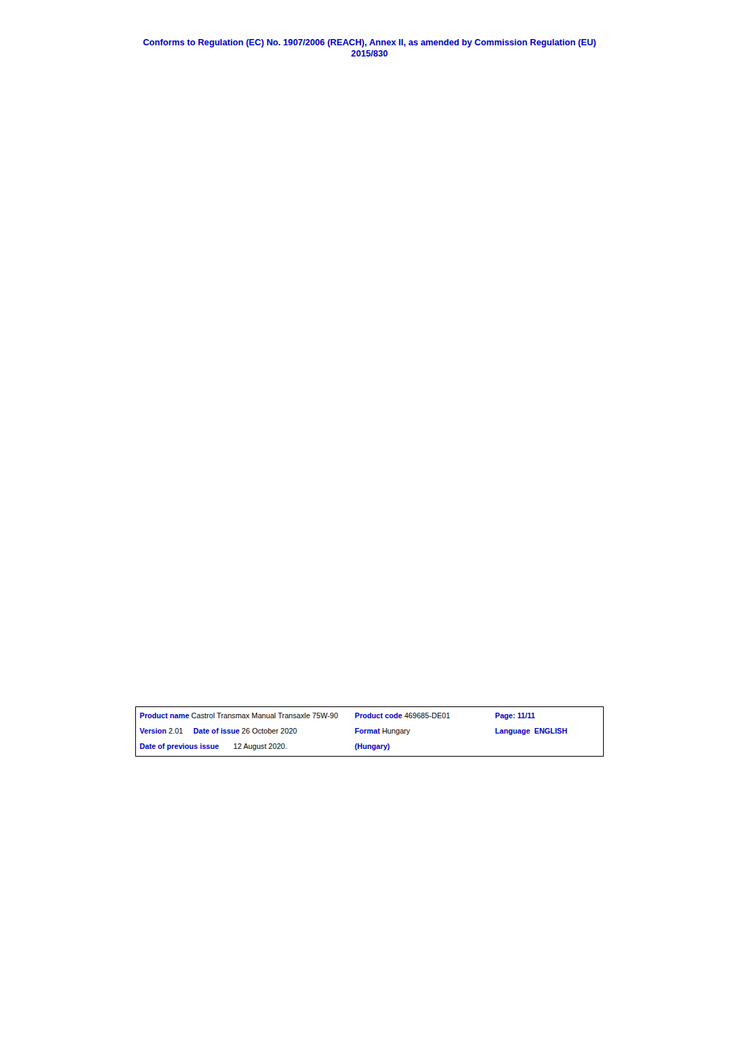Conforms to Regulation (EC) No. 1907/2006 (REACH), Annex II, as amended by Commission Regulation (EU) 2015/830
| Product name Castrol Transmax Manual Transaxle 75W-90 | Product code 469685-DE01 | Page: 11/11 |
| Version 2.01 Date of issue 26 October 2020 | Format Hungary | Language ENGLISH |
| Date of previous issue 12 August 2020. | (Hungary) | |